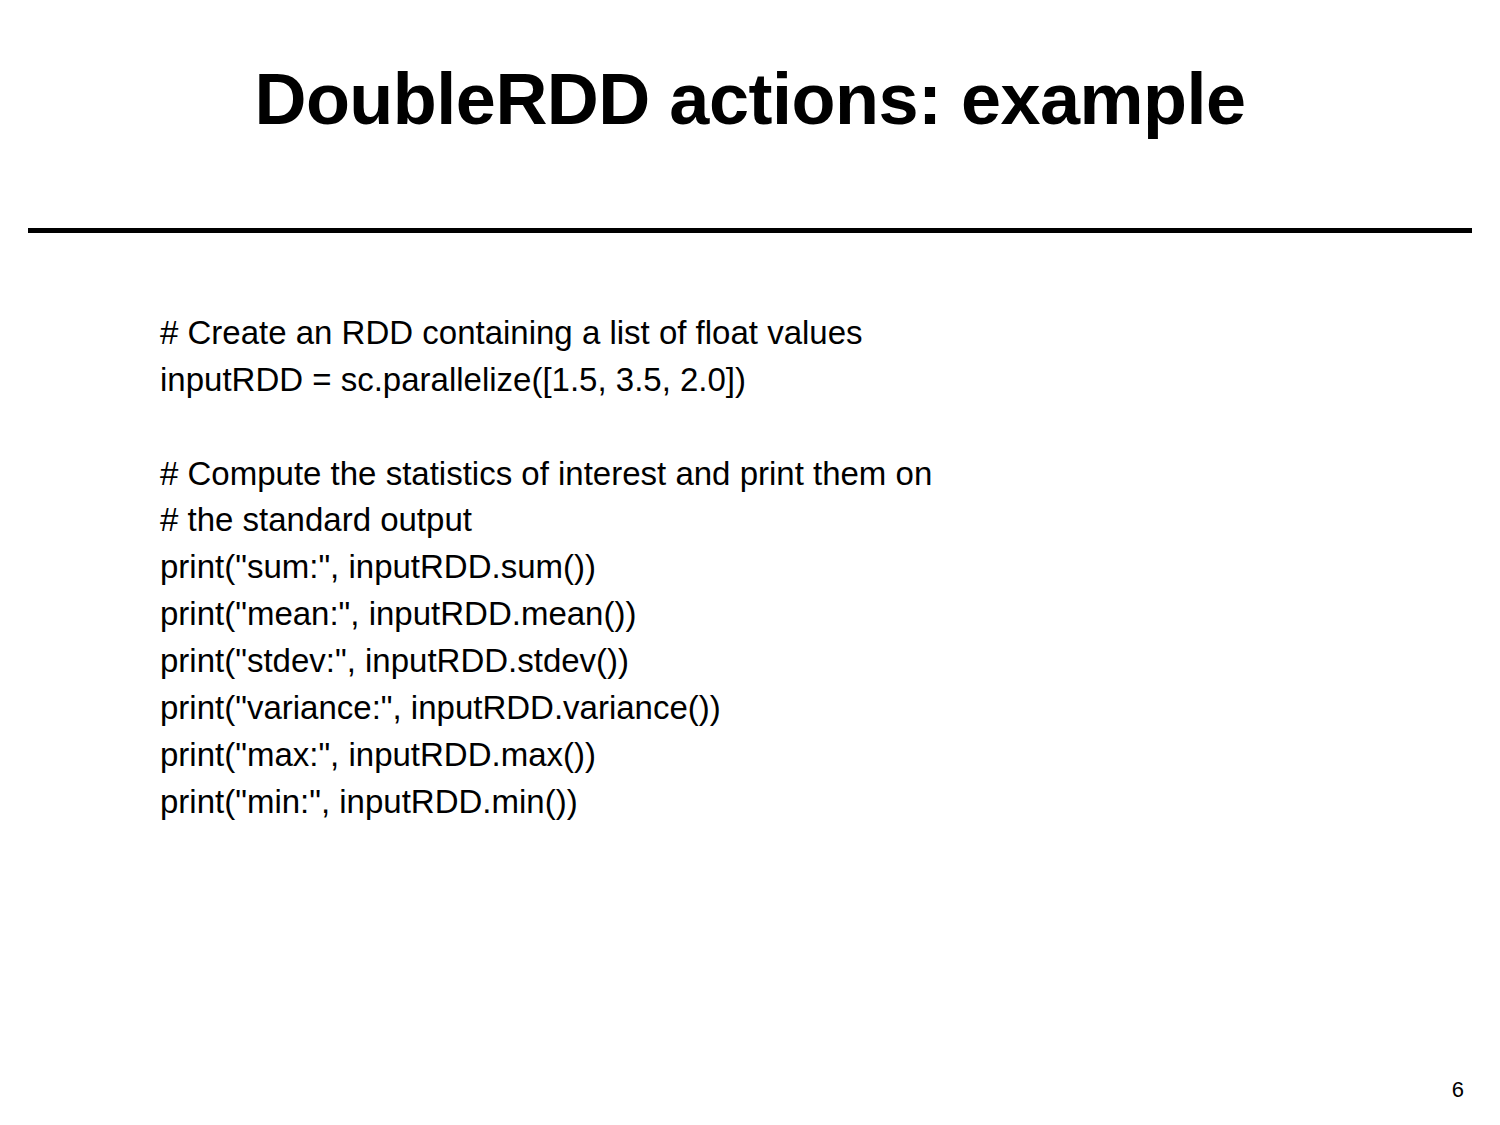DoubleRDD actions: example
# Create an RDD containing a list of float values inputRDD = sc.parallelize([1.5, 3.5, 2.0]) # Compute the statistics of interest and print them on # the standard output print("sum:", inputRDD.sum()) print("mean:", inputRDD.mean()) print("stdev:", inputRDD.stdev()) print("variance:", inputRDD.variance()) print("max:", inputRDD.max()) print("min:", inputRDD.min())
6